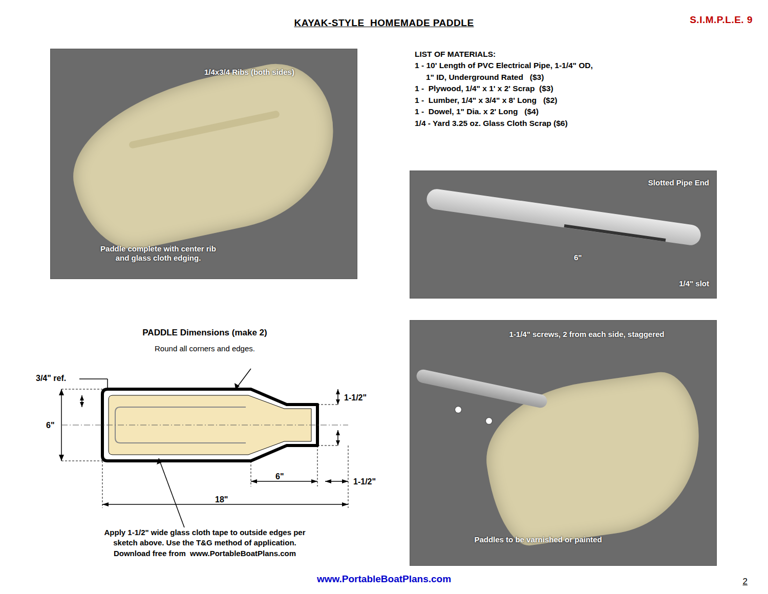KAYAK-STYLE HOMEMADE PADDLE
S.I.M.P.L.E. 9
1/4x3/4 Ribs (both sides)
Paddle complete with center rib
and glass cloth edging.
LIST OF MATERIALS:
1 - 10' Length of PVC Electrical Pipe, 1-1/4" OD,
1" ID, Underground Rated ($3)
1 - Plywood, 1/4" x 1' x 2' Scrap ($3)
1 - Lumber, 1/4" x 3/4" x 8' Long ($2)
1 - Dowel, 1" Dia. x 2' Long ($4)
1/4 - Yard 3.25 oz. Glass Cloth Scrap ($6)
Slotted Pipe End
6"
1/4" slot
PADDLE Dimensions (make 2)
Round all corners and edges.
3/4" ref. 6" 1-1/2" 6" 1-1/2" 18"
Apply 1-1/2" wide glass cloth tape to outside edges per
sketch above. Use the T&G method of application.
Download free from www.PortableBoatPlans.com
1-1/4" screws, 2 from each side, staggered
Paddles to be varnished or painted
www.PortableBoatPlans.com
2